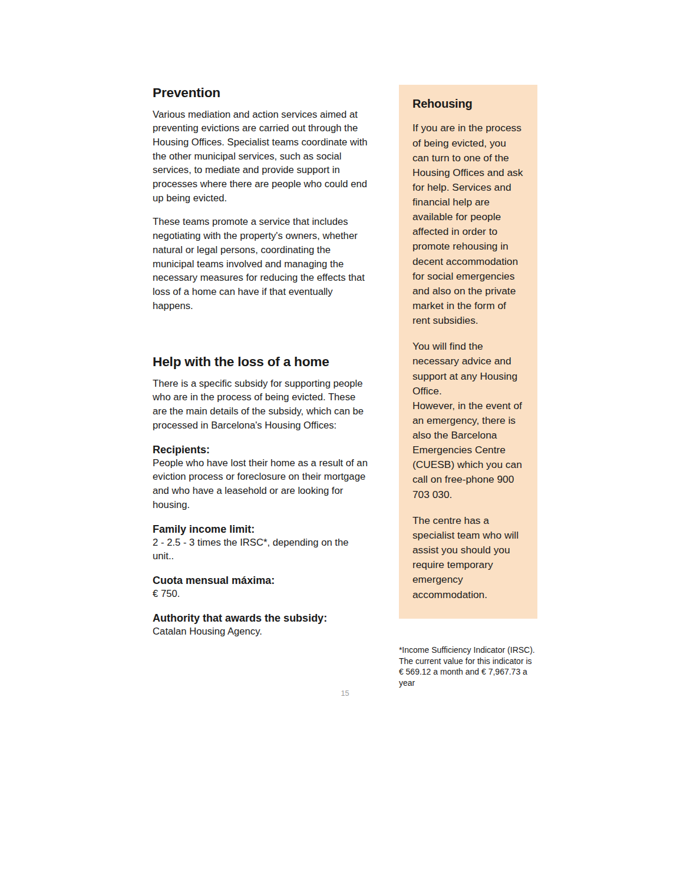Prevention
Various mediation and action services aimed at preventing evictions are carried out through the Housing Offices. Specialist teams coordinate with the other municipal services, such as social services, to mediate and provide support in processes where there are people who could end up being evicted.
These teams promote a service that includes negotiating with the property's owners, whether natural or legal persons, coordinating the municipal teams involved and managing the necessary measures for reducing the effects that loss of a home can have if that eventually happens.
Help with the loss of a home
There is a specific subsidy for supporting people who are in the process of being evicted. These are the main details of the subsidy, which can be processed in Barcelona's Housing Offices:
Recipients:
People who have lost their home as a result of an eviction process or foreclosure on their mortgage and who have a leasehold or are looking for housing.
Family income limit:
2 - 2.5 - 3 times the IRSC*, depending on the unit..
Cuota mensual máxima:
€ 750.
Authority that awards the subsidy:
Catalan Housing Agency.
Rehousing
If you are in the process of being evicted, you can turn to one of the Housing Offices and ask for help. Services and financial help are available for people affected in order to promote rehousing in decent accommodation for social emergencies and also on the private market in the form of rent subsidies.
You will find the necessary advice and support at any Housing Office.
However, in the event of an emergency, there is also the Barcelona Emergencies Centre (CUESB) which you can call on free-phone 900 703 030.
The centre has a specialist team who will assist you should you require temporary emergency accommodation.
*Income Sufficiency Indicator (IRSC).
The current value for this indicator is
€ 569.12 a month and € 7,967.73 a year
15